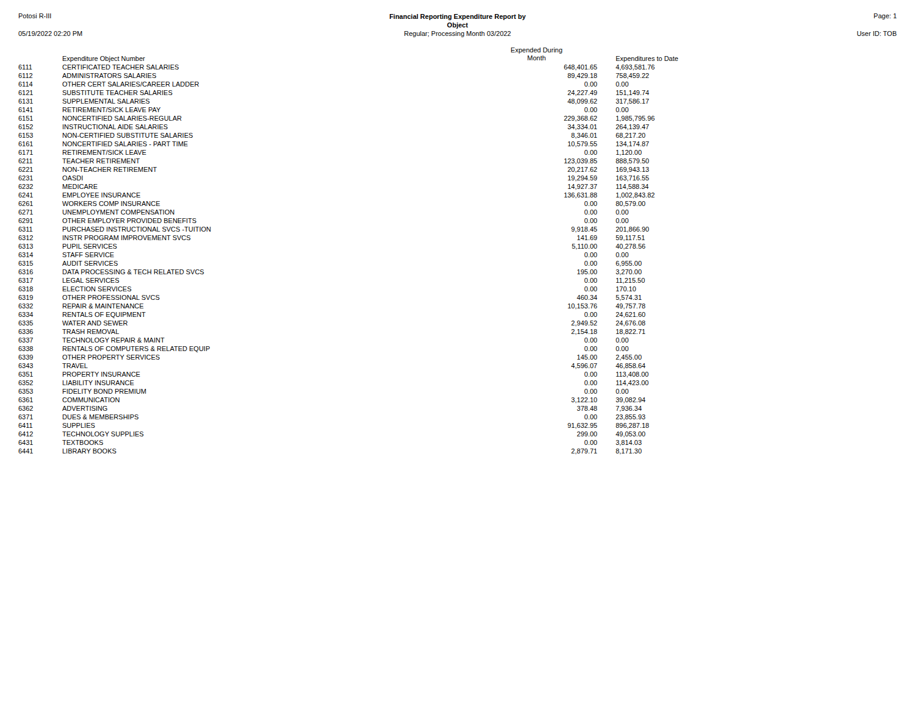| Potosi R-III | Financial Reporting Expenditure Report by Object | Page: 1 |
| 05/19/2022 02:20 PM | Regular; Processing Month 03/2022 | User ID: TOB |
| | Expenditure Object Number | Expended During Month | Expenditures to Date |
| 6111 | CERTIFICATED TEACHER SALARIES | 648,401.65 | 4,693,581.76 |
| 6112 | ADMINISTRATORS SALARIES | 89,429.18 | 758,459.22 |
| 6114 | OTHER CERT SALARIES/CAREER LADDER | 0.00 | 0.00 |
| 6121 | SUBSTITUTE TEACHER SALARIES | 24,227.49 | 151,149.74 |
| 6131 | SUPPLEMENTAL SALARIES | 48,099.62 | 317,586.17 |
| 6141 | RETIREMENT/SICK LEAVE PAY | 0.00 | 0.00 |
| 6151 | NONCERTIFIED SALARIES-REGULAR | 229,368.62 | 1,985,795.96 |
| 6152 | INSTRUCTIONAL AIDE SALARIES | 34,334.01 | 264,139.47 |
| 6153 | NON-CERTIFIED SUBSTITUTE SALARIES | 8,346.01 | 68,217.20 |
| 6161 | NONCERTIFIED SALARIES - PART TIME | 10,579.55 | 134,174.87 |
| 6171 | RETIREMENT/SICK LEAVE | 0.00 | 1,120.00 |
| 6211 | TEACHER RETIREMENT | 123,039.85 | 888,579.50 |
| 6221 | NON-TEACHER RETIREMENT | 20,217.62 | 169,943.13 |
| 6231 | OASDI | 19,294.59 | 163,716.55 |
| 6232 | MEDICARE | 14,927.37 | 114,588.34 |
| 6241 | EMPLOYEE INSURANCE | 136,631.88 | 1,002,843.82 |
| 6261 | WORKERS COMP INSURANCE | 0.00 | 80,579.00 |
| 6271 | UNEMPLOYMENT COMPENSATION | 0.00 | 0.00 |
| 6291 | OTHER EMPLOYER PROVIDED BENEFITS | 0.00 | 0.00 |
| 6311 | PURCHASED INSTRUCTIONAL SVCS -TUITION | 9,918.45 | 201,866.90 |
| 6312 | INSTR PROGRAM IMPROVEMENT SVCS | 141.69 | 59,117.51 |
| 6313 | PUPIL SERVICES | 5,110.00 | 40,278.56 |
| 6314 | STAFF SERVICE | 0.00 | 0.00 |
| 6315 | AUDIT SERVICES | 0.00 | 6,955.00 |
| 6316 | DATA PROCESSING & TECH RELATED SVCS | 195.00 | 3,270.00 |
| 6317 | LEGAL SERVICES | 0.00 | 11,215.50 |
| 6318 | ELECTION SERVICES | 0.00 | 170.10 |
| 6319 | OTHER PROFESSIONAL SVCS | 460.34 | 5,574.31 |
| 6332 | REPAIR & MAINTENANCE | 10,153.76 | 49,757.78 |
| 6334 | RENTALS OF EQUIPMENT | 0.00 | 24,621.60 |
| 6335 | WATER AND SEWER | 2,949.52 | 24,676.08 |
| 6336 | TRASH REMOVAL | 2,154.18 | 18,822.71 |
| 6337 | TECHNOLOGY REPAIR & MAINT | 0.00 | 0.00 |
| 6338 | RENTALS OF COMPUTERS & RELATED EQUIP | 0.00 | 0.00 |
| 6339 | OTHER PROPERTY SERVICES | 145.00 | 2,455.00 |
| 6343 | TRAVEL | 4,596.07 | 46,858.64 |
| 6351 | PROPERTY INSURANCE | 0.00 | 113,408.00 |
| 6352 | LIABILITY INSURANCE | 0.00 | 114,423.00 |
| 6353 | FIDELITY BOND PREMIUM | 0.00 | 0.00 |
| 6361 | COMMUNICATION | 3,122.10 | 39,082.94 |
| 6362 | ADVERTISING | 378.48 | 7,936.34 |
| 6371 | DUES & MEMBERSHIPS | 0.00 | 23,855.93 |
| 6411 | SUPPLIES | 91,632.95 | 896,287.18 |
| 6412 | TECHNOLOGY SUPPLIES | 299.00 | 49,053.00 |
| 6431 | TEXTBOOKS | 0.00 | 3,814.03 |
| 6441 | LIBRARY BOOKS | 2,879.71 | 8,171.30 |